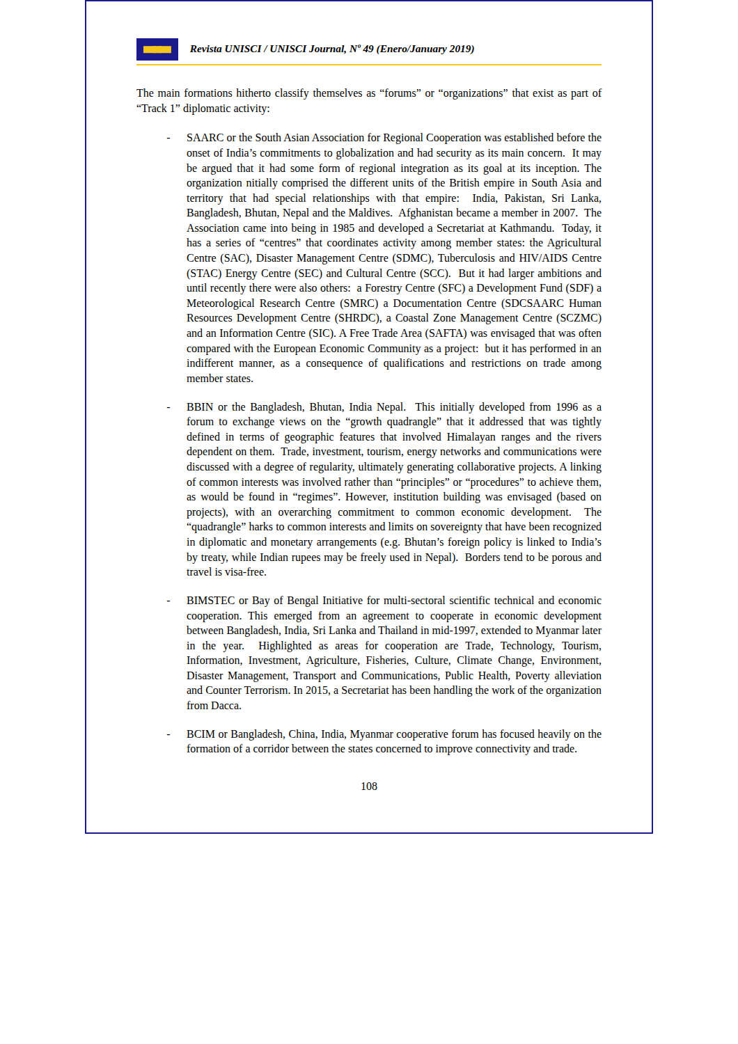Revista UNISCI / UNISCI Journal, Nº 49 (Enero/January 2019)
The main formations hitherto classify themselves as “forums” or “organizations” that exist as part of “Track 1” diplomatic activity:
SAARC or the South Asian Association for Regional Cooperation was established before the onset of India’s commitments to globalization and had security as its main concern. It may be argued that it had some form of regional integration as its goal at its inception. The organization nitially comprised the different units of the British empire in South Asia and territory that had special relationships with that empire: India, Pakistan, Sri Lanka, Bangladesh, Bhutan, Nepal and the Maldives. Afghanistan became a member in 2007. The Association came into being in 1985 and developed a Secretariat at Kathmandu. Today, it has a series of “centres” that coordinates activity among member states: the Agricultural Centre (SAC), Disaster Management Centre (SDMC), Tuberculosis and HIV/AIDS Centre (STAC) Energy Centre (SEC) and Cultural Centre (SCC). But it had larger ambitions and until recently there were also others: a Forestry Centre (SFC) a Development Fund (SDF) a Meteorological Research Centre (SMRC) a Documentation Centre (SDCSAARC Human Resources Development Centre (SHRDC), a Coastal Zone Management Centre (SCZMC) and an Information Centre (SIC). A Free Trade Area (SAFTA) was envisaged that was often compared with the European Economic Community as a project: but it has performed in an indifferent manner, as a consequence of qualifications and restrictions on trade among member states.
BBIN or the Bangladesh, Bhutan, India Nepal. This initially developed from 1996 as a forum to exchange views on the “growth quadrangle” that it addressed that was tightly defined in terms of geographic features that involved Himalayan ranges and the rivers dependent on them. Trade, investment, tourism, energy networks and communications were discussed with a degree of regularity, ultimately generating collaborative projects. A linking of common interests was involved rather than “principles” or “procedures” to achieve them, as would be found in “regimes”. However, institution building was envisaged (based on projects), with an overarching commitment to common economic development. The “quadrangle” harks to common interests and limits on sovereignty that have been recognized in diplomatic and monetary arrangements (e.g. Bhutan’s foreign policy is linked to India’s by treaty, while Indian rupees may be freely used in Nepal). Borders tend to be porous and travel is visa-free.
BIMSTEC or Bay of Bengal Initiative for multi-sectoral scientific technical and economic cooperation. This emerged from an agreement to cooperate in economic development between Bangladesh, India, Sri Lanka and Thailand in mid-1997, extended to Myanmar later in the year. Highlighted as areas for cooperation are Trade, Technology, Tourism, Information, Investment, Agriculture, Fisheries, Culture, Climate Change, Environment, Disaster Management, Transport and Communications, Public Health, Poverty alleviation and Counter Terrorism. In 2015, a Secretariat has been handling the work of the organization from Dacca.
BCIM or Bangladesh, China, India, Myanmar cooperative forum has focused heavily on the formation of a corridor between the states concerned to improve connectivity and trade.
108